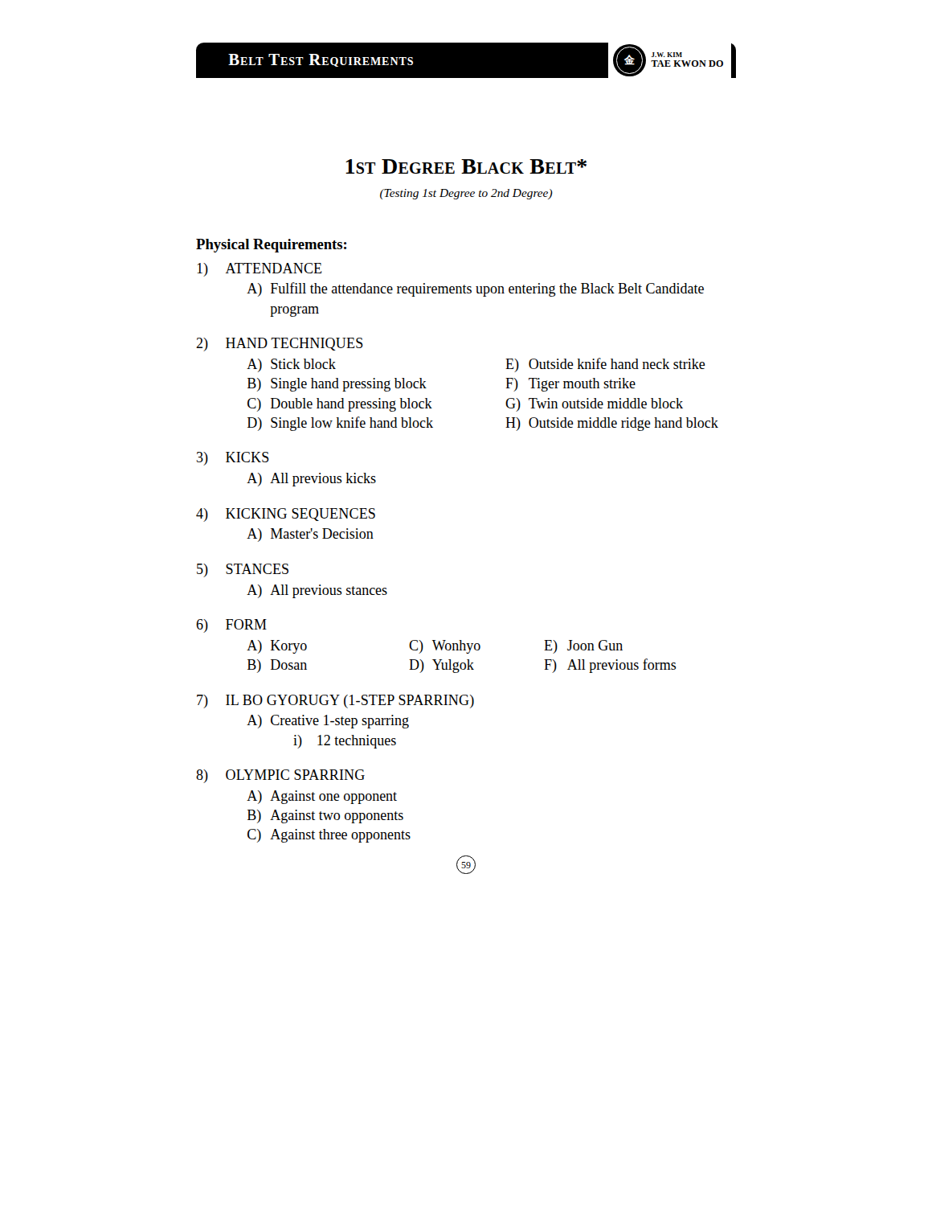Belt Test Requirements
金
J.W. KIM
TAE KWON DO
1st Degree Black Belt*
(Testing 1st Degree to 2nd Degree)
Physical Requirements:
1) ATTENDANCE
A) Fulfill the attendance requirements upon entering the Black Belt Candidate program
2) HAND TECHNIQUES
A) Stick block
B) Single hand pressing block
C) Double hand pressing block
D) Single low knife hand block
E) Outside knife hand neck strike
F) Tiger mouth strike
G) Twin outside middle block
H) Outside middle ridge hand block
3) KICKS
A) All previous kicks
4) KICKING SEQUENCES
A) Master's Decision
5) STANCES
A) All previous stances
6) FORM
A) Koryo
B) Dosan
C) Wonhyo
D) Yulgok
E) Joon Gun
F) All previous forms
7) IL BO GYORUGY (1-STEP SPARRING)
A) Creative 1-step sparring
i) 12 techniques
8) OLYMPIC SPARRING
A) Against one opponent
B) Against two opponents
C) Against three opponents
59